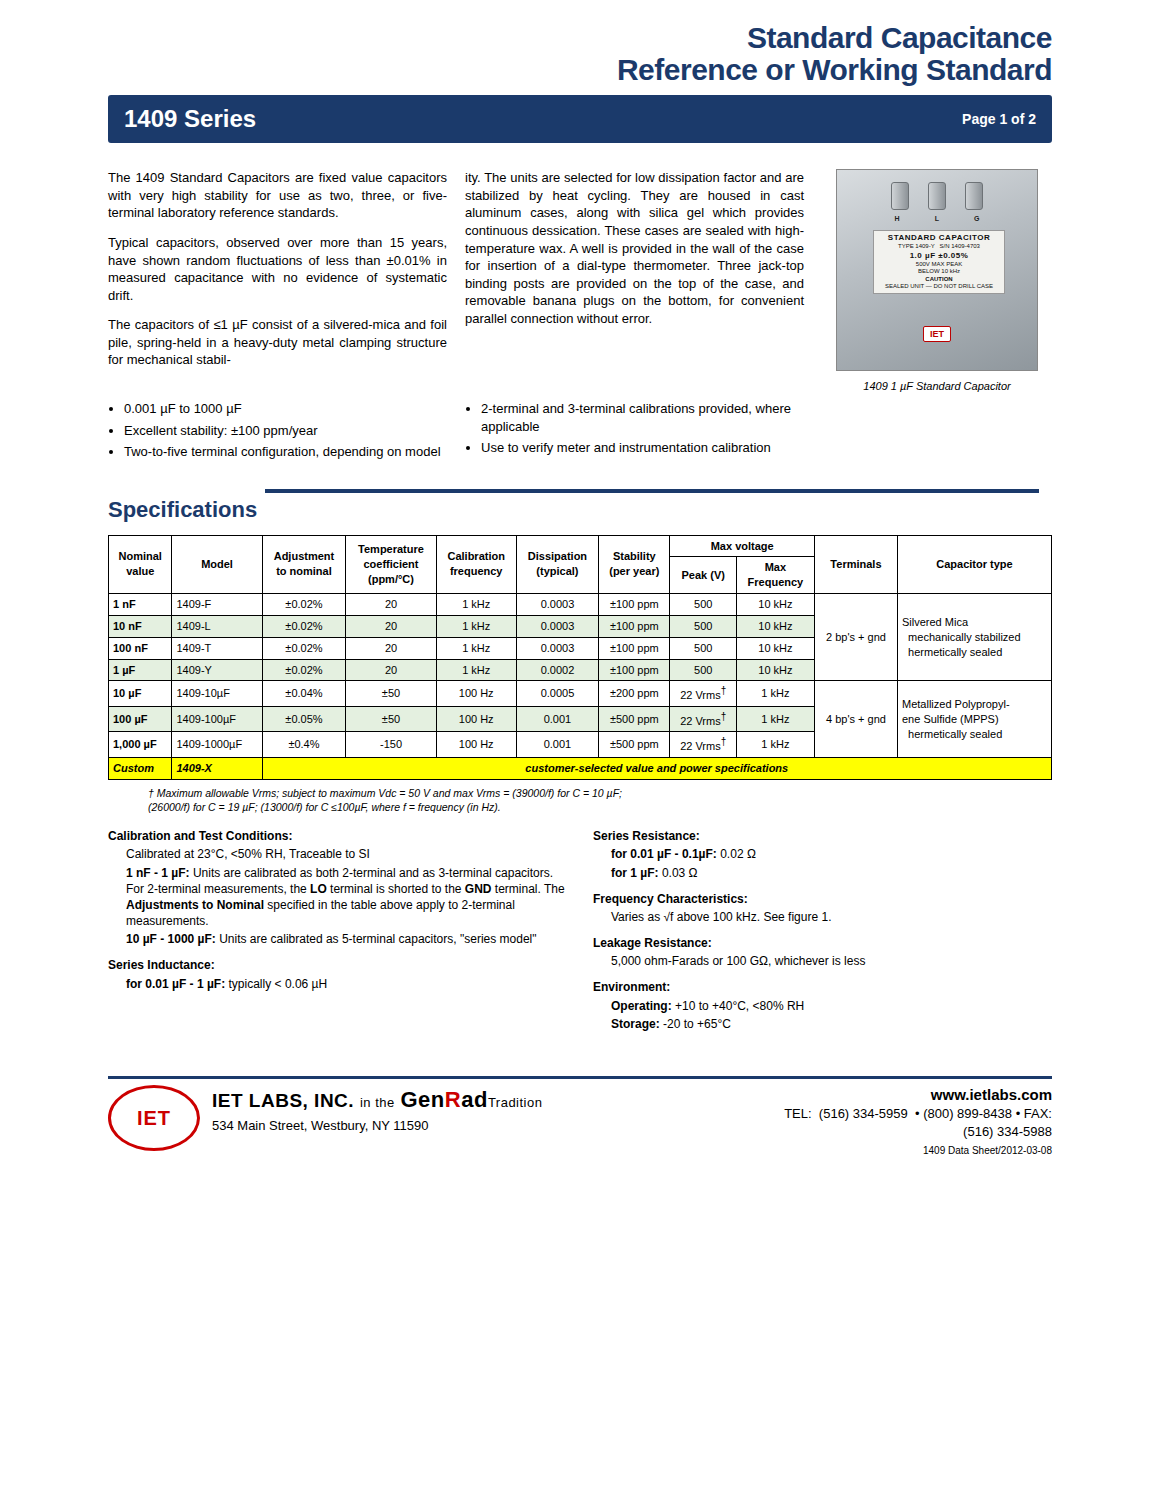Standard Capacitance
Reference or Working Standard
1409 Series
Page 1 of 2
The 1409 Standard Capacitors are fixed value capacitors with very high stability for use as two, three, or five-terminal laboratory reference standards.
Typical capacitors, observed over more than 15 years, have shown random fluctuations of less than ±0.01% in measured capacitance with no evidence of systematic drift.
The capacitors of ≤1 µF consist of a silvered-mica and foil pile, spring-held in a heavy-duty metal clamping structure for mechanical stabil-
ity. The units are selected for low dissipation factor and are stabilized by heat cycling. They are housed in cast aluminum cases, along with silica gel which provides continuous dessication. These cases are sealed with high-temperature wax. A well is provided in the wall of the case for insertion of a dial-type thermometer. Three jack-top binding posts are provided on the top of the case, and removable banana plugs on the bottom, for convenient parallel connection without error.
HLG
STANDARD CAPACITOR
TYPE 1409-Y S/N 1409-4703
1.0 µF ±0.05%
500V MAX PEAK
BELOW 10 kHz
CAUTION
SEALED UNIT — DO NOT DRILL CASE
IET
1409 1 µF Standard Capacitor
0.001 µF to 1000 µF
Excellent stability: ±100 ppm/year
Two-to-five terminal configuration, depending on model
2-terminal and 3-terminal calibrations provided, where applicable
Use to verify meter and instrumentation calibration
Specifications
| Nominal value | Model | Adjustment to nominal | Temperature coefficient (ppm/°C) | Calibration frequency | Dissipation (typical) | Stability (per year) | Max voltage | Terminals | Capacitor type |
| --- | --- | --- | --- | --- | --- | --- | --- | --- | --- |
| Peak (V) | Max Frequency |
| 1 nF | 1409-F | ±0.02% | 20 | 1 kHz | 0.0003 | ±100 ppm | 500 | 10 kHz | 2 bp's + gnd | Silvered Mica mechanically stabilized hermetically sealed |
| 10 nF | 1409-L | ±0.02% | 20 | 1 kHz | 0.0003 | ±100 ppm | 500 | 10 kHz |
| 100 nF | 1409-T | ±0.02% | 20 | 1 kHz | 0.0003 | ±100 ppm | 500 | 10 kHz |
| 1 µF | 1409-Y | ±0.02% | 20 | 1 kHz | 0.0002 | ±100 ppm | 500 | 10 kHz |
| 10 µF | 1409-10µF | ±0.04% | ±50 | 100 Hz | 0.0005 | ±200 ppm | 22 Vrms † | 1 kHz | 4 bp's + gnd | Metallized Polypropyl- ene Sulfide (MPPS) hermetically sealed |
| 100 µF | 1409-100µF | ±0.05% | ±50 | 100 Hz | 0.001 | ±500 ppm | 22 Vrms † | 1 kHz |
| 1,000 µF | 1409-1000µF | ±0.4% | -150 | 100 Hz | 0.001 | ±500 ppm | 22 Vrms † | 1 kHz |
| Custom | 1409-X | customer-selected value and power specifications |
† Maximum allowable Vrms; subject to maximum Vdc = 50 V and max Vrms = (39000/f) for C = 10 µF;
(26000/f) for C = 19 µF; (13000/f) for C ≤100µF, where f = frequency (in Hz).
Calibration and Test Conditions:
Calibrated at 23°C, <50% RH, Traceable to SI
1 nF - 1 µF: Units are calibrated as both 2-terminal and as 3-terminal capacitors. For 2-terminal measurements, the LO terminal is shorted to the GND terminal. The Adjustments to Nominal specified in the table above apply to 2-terminal measurements.
10 µF - 1000 µF: Units are calibrated as 5-terminal capacitors, "series model"
Series Inductance:
for 0.01 µF - 1 µF: typically < 0.06 µH
Series Resistance:
for 0.01 µF - 0.1µF: 0.02 Ω
for 1 µF: 0.03 Ω
Frequency Characteristics:
Varies as √f above 100 kHz. See figure 1.
Leakage Resistance:
5,000 ohm-Farads or 100 GΩ, whichever is less
Environment:
Operating: +10 to +40°C, <80% RH
Storage: -20 to +65°C
IET
IET LABS, INC. in the GenRad Tradition
534 Main Street, Westbury, NY 11590
www.ietlabs.com
TEL: (516) 334-5959 • (800) 899-8438 • FAX: (516) 334-5988
1409 Data Sheet/2012-03-08